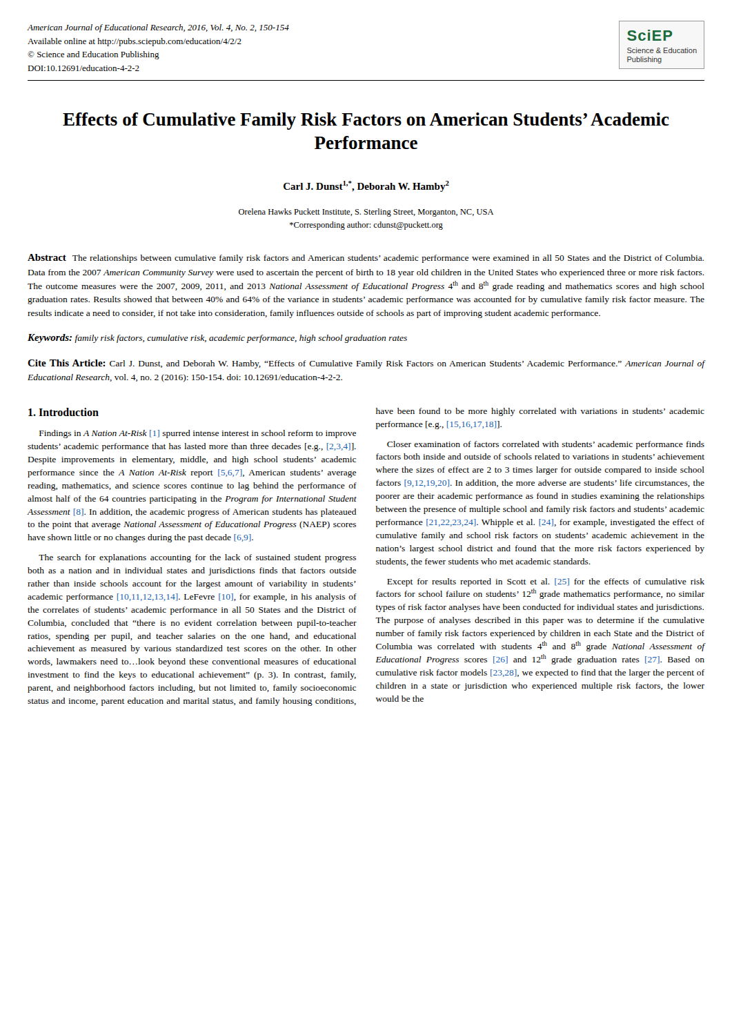American Journal of Educational Research, 2016, Vol. 4, No. 2, 150-154
Available online at http://pubs.sciepub.com/education/4/2/2
© Science and Education Publishing
DOI:10.12691/education-4-2-2
SciEP
Science & Education
Publishing
Effects of Cumulative Family Risk Factors on American Students’ Academic Performance
Carl J. Dunst1,*, Deborah W. Hamby2
Orelena Hawks Puckett Institute, S. Sterling Street, Morganton, NC, USA
*Corresponding author: cdunst@puckett.org
Abstract The relationships between cumulative family risk factors and American students’ academic performance were examined in all 50 States and the District of Columbia. Data from the 2007 American Community Survey were used to ascertain the percent of birth to 18 year old children in the United States who experienced three or more risk factors. The outcome measures were the 2007, 2009, 2011, and 2013 National Assessment of Educational Progress 4th and 8th grade reading and mathematics scores and high school graduation rates. Results showed that between 40% and 64% of the variance in students’ academic performance was accounted for by cumulative family risk factor measure. The results indicate a need to consider, if not take into consideration, family influences outside of schools as part of improving student academic performance.
Keywords: family risk factors, cumulative risk, academic performance, high school graduation rates
Cite This Article: Carl J. Dunst, and Deborah W. Hamby, “Effects of Cumulative Family Risk Factors on American Students’ Academic Performance.” American Journal of Educational Research, vol. 4, no. 2 (2016): 150-154. doi: 10.12691/education-4-2-2.
1. Introduction
Findings in A Nation At-Risk [1] spurred intense interest in school reform to improve students’ academic performance that has lasted more than three decades [e.g., [2,3,4]]. Despite improvements in elementary, middle, and high school students’ academic performance since the A Nation At-Risk report [5,6,7], American students’ average reading, mathematics, and science scores continue to lag behind the performance of almost half of the 64 countries participating in the Program for International Student Assessment [8]. In addition, the academic progress of American students has plateaued to the point that average National Assessment of Educational Progress (NAEP) scores have shown little or no changes during the past decade [6,9].
The search for explanations accounting for the lack of sustained student progress both as a nation and in individual states and jurisdictions finds that factors outside rather than inside schools account for the largest amount of variability in students’ academic performance [10,11,12,13,14]. LeFevre [10], for example, in his analysis of the correlates of students’ academic performance in all 50 States and the District of Columbia, concluded that “there is no evident correlation between pupil-to-teacher ratios, spending per pupil, and teacher salaries on the one hand, and educational achievement as measured by various standardized test scores on the other. In other words, lawmakers need to…look beyond these conventional measures of educational investment to find the keys to educational achievement” (p. 3). In contrast, family, parent, and neighborhood factors including, but not limited to, family socioeconomic status and income, parent education and marital status, and family housing conditions, have been found to be more highly correlated with variations in students’ academic performance [e.g., [15,16,17,18]].
Closer examination of factors correlated with students’ academic performance finds factors both inside and outside of schools related to variations in students’ achievement where the sizes of effect are 2 to 3 times larger for outside compared to inside school factors [9,12,19,20]. In addition, the more adverse are students’ life circumstances, the poorer are their academic performance as found in studies examining the relationships between the presence of multiple school and family risk factors and students’ academic performance [21,22,23,24]. Whipple et al. [24], for example, investigated the effect of cumulative family and school risk factors on students’ academic achievement in the nation’s largest school district and found that the more risk factors experienced by students, the fewer students who met academic standards.
Except for results reported in Scott et al. [25] for the effects of cumulative risk factors for school failure on students’ 12th grade mathematics performance, no similar types of risk factor analyses have been conducted for individual states and jurisdictions. The purpose of analyses described in this paper was to determine if the cumulative number of family risk factors experienced by children in each State and the District of Columbia was correlated with students 4th and 8th grade National Assessment of Educational Progress scores [26] and 12th grade graduation rates [27]. Based on cumulative risk factor models [23,28], we expected to find that the larger the percent of children in a state or jurisdiction who experienced multiple risk factors, the lower would be the